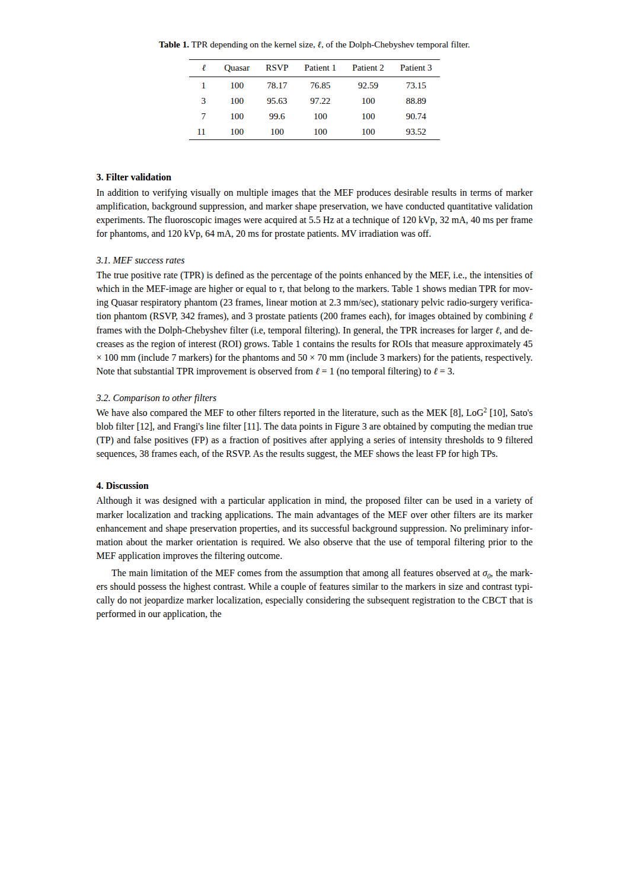Table 1. TPR depending on the kernel size, ℓ, of the Dolph-Chebyshev temporal filter.
| ℓ | Quasar | RSVP | Patient 1 | Patient 2 | Patient 3 |
| --- | --- | --- | --- | --- | --- |
| 1 | 100 | 78.17 | 76.85 | 92.59 | 73.15 |
| 3 | 100 | 95.63 | 97.22 | 100 | 88.89 |
| 7 | 100 | 99.6 | 100 | 100 | 90.74 |
| 11 | 100 | 100 | 100 | 100 | 93.52 |
3. Filter validation
In addition to verifying visually on multiple images that the MEF produces desirable results in terms of marker amplification, background suppression, and marker shape preservation, we have conducted quantitative validation experiments. The fluoroscopic images were acquired at 5.5 Hz at a technique of 120 kVp, 32 mA, 40 ms per frame for phantoms, and 120 kVp, 64 mA, 20 ms for prostate patients. MV irradiation was off.
3.1. MEF success rates
The true positive rate (TPR) is defined as the percentage of the points enhanced by the MEF, i.e., the intensities of which in the MEF-image are higher or equal to τ, that belong to the markers. Table 1 shows median TPR for moving Quasar respiratory phantom (23 frames, linear motion at 2.3 mm/sec), stationary pelvic radio-surgery verification phantom (RSVP, 342 frames), and 3 prostate patients (200 frames each), for images obtained by combining ℓ frames with the Dolph-Chebyshev filter (i.e, temporal filtering). In general, the TPR increases for larger ℓ, and decreases as the region of interest (ROI) grows. Table 1 contains the results for ROIs that measure approximately 45 × 100 mm (include 7 markers) for the phantoms and 50 × 70 mm (include 3 markers) for the patients, respectively. Note that substantial TPR improvement is observed from ℓ = 1 (no temporal filtering) to ℓ = 3.
3.2. Comparison to other filters
We have also compared the MEF to other filters reported in the literature, such as the MEK [8], LoG2 [10], Sato's blob filter [12], and Frangi's line filter [11]. The data points in Figure 3 are obtained by computing the median true (TP) and false positives (FP) as a fraction of positives after applying a series of intensity thresholds to 9 filtered sequences, 38 frames each, of the RSVP. As the results suggest, the MEF shows the least FP for high TPs.
4. Discussion
Although it was designed with a particular application in mind, the proposed filter can be used in a variety of marker localization and tracking applications. The main advantages of the MEF over other filters are its marker enhancement and shape preservation properties, and its successful background suppression. No preliminary information about the marker orientation is required. We also observe that the use of temporal filtering prior to the MEF application improves the filtering outcome.
The main limitation of the MEF comes from the assumption that among all features observed at σ0, the markers should possess the highest contrast. While a couple of features similar to the markers in size and contrast typically do not jeopardize marker localization, especially considering the subsequent registration to the CBCT that is performed in our application, the